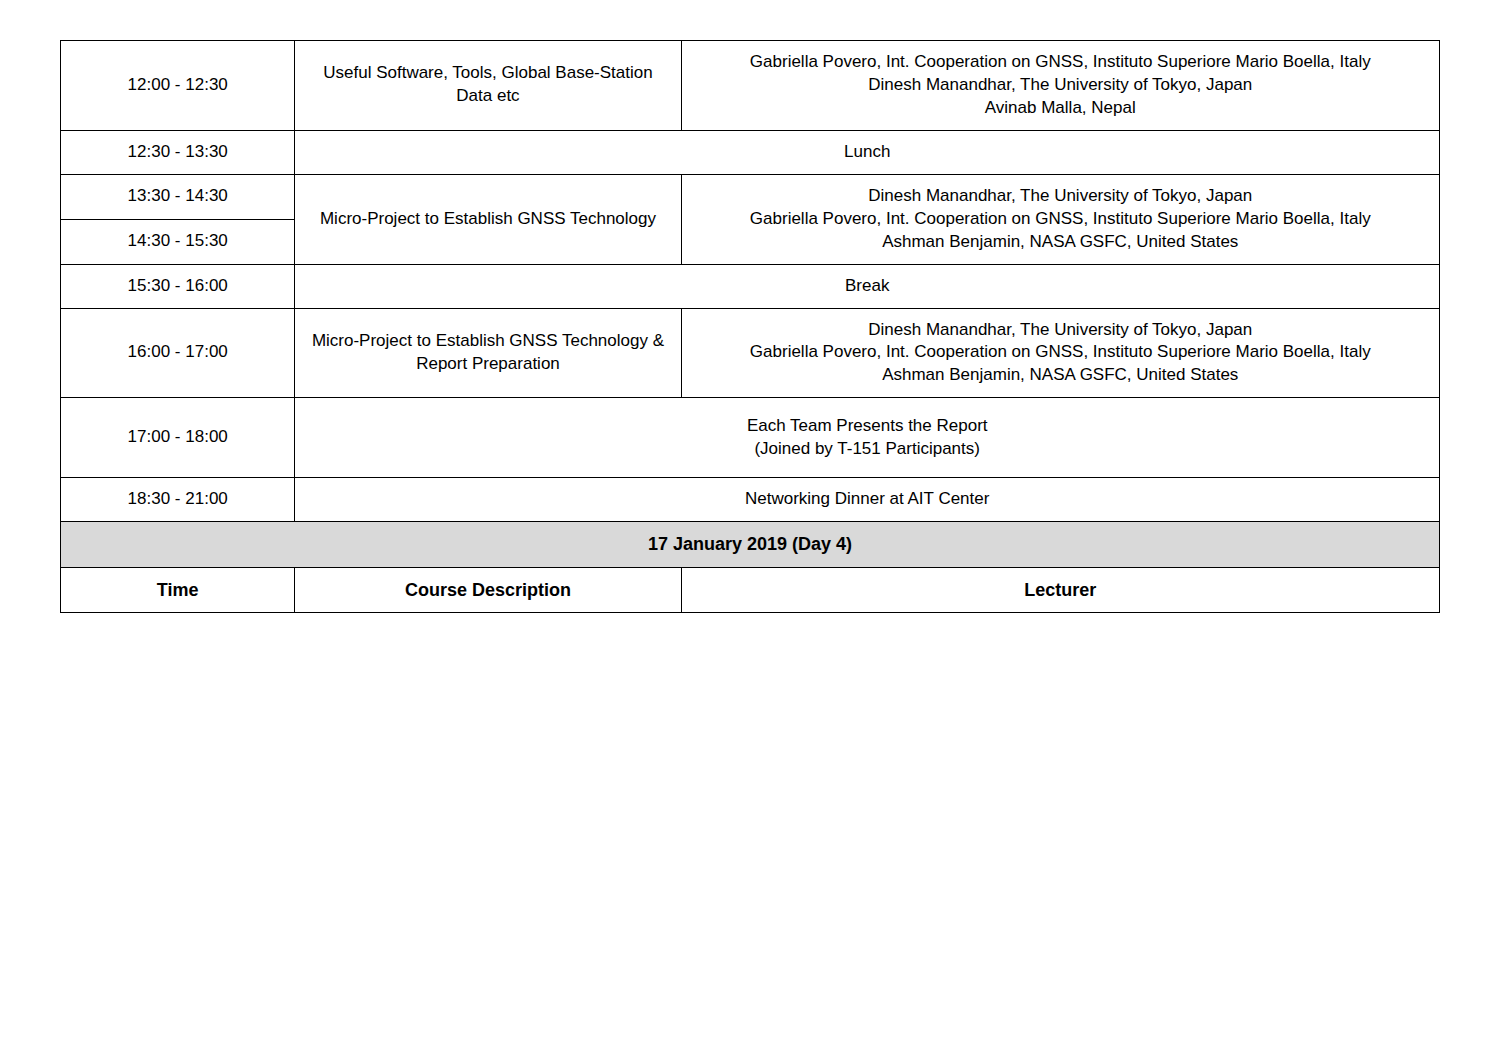| 12:00 - 12:30 | Useful Software, Tools, Global Base-Station Data etc | Gabriella Povero, Int. Cooperation on GNSS, Instituto Superiore Mario Boella, Italy Dinesh Manandhar, The University of Tokyo, Japan Avinab Malla, Nepal |
| 12:30 - 13:30 | Lunch |
| 13:30 - 14:30 | Micro-Project to Establish GNSS Technology | Dinesh Manandhar, The University of Tokyo, Japan Gabriella Povero, Int. Cooperation on GNSS, Instituto Superiore Mario Boella, Italy Ashman Benjamin, NASA GSFC, United States |
| 14:30 - 15:30 |
| 15:30 - 16:00 | Break |
| 16:00 - 17:00 | Micro-Project to Establish GNSS Technology & Report Preparation | Dinesh Manandhar, The University of Tokyo, Japan Gabriella Povero, Int. Cooperation on GNSS, Instituto Superiore Mario Boella, Italy Ashman Benjamin, NASA GSFC, United States |
| 17:00 - 18:00 | Each Team Presents the Report (Joined by T-151 Participants) |
| 18:30 - 21:00 | Networking Dinner at AIT Center |
| 17 January 2019 (Day 4) |
| Time | Course Description | Lecturer |